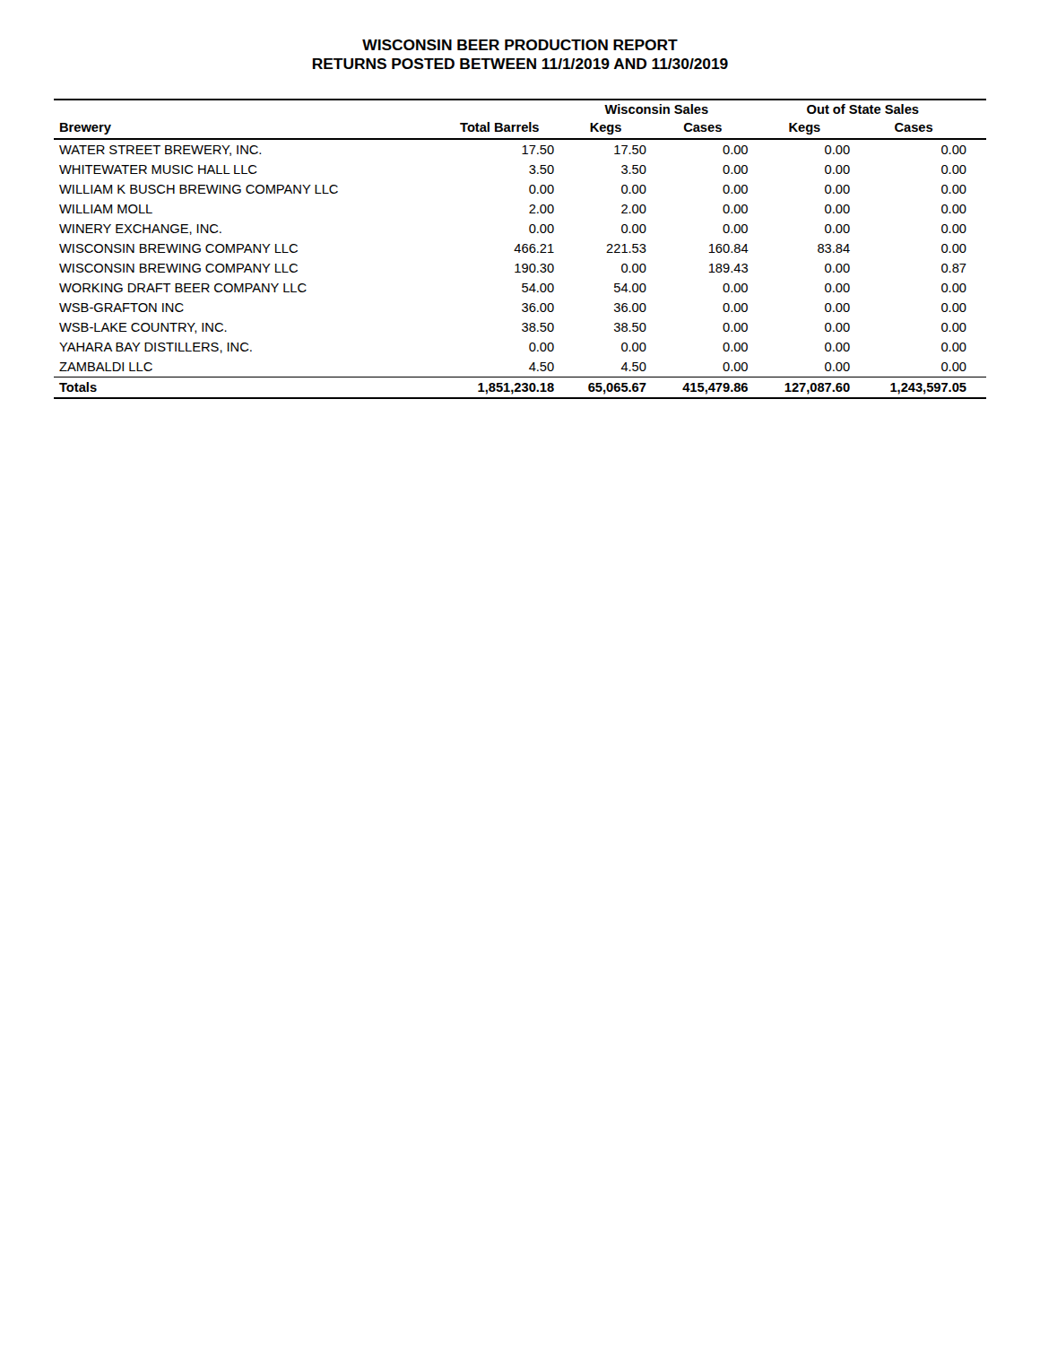WISCONSIN BEER PRODUCTION REPORT
RETURNS POSTED BETWEEN 11/1/2019 AND 11/30/2019
| | | Wisconsin Sales | Out of State Sales | |
| --- | --- | --- | --- | --- |
| Brewery | Total Barrels | Kegs | Cases | Kegs | Cases | |
| WATER STREET BREWERY, INC. | 17.50 | 17.50 | 0.00 | 0.00 | 0.00 | |
| WHITEWATER MUSIC HALL LLC | 3.50 | 3.50 | 0.00 | 0.00 | 0.00 | |
| WILLIAM K BUSCH BREWING COMPANY LLC | 0.00 | 0.00 | 0.00 | 0.00 | 0.00 | |
| WILLIAM MOLL | 2.00 | 2.00 | 0.00 | 0.00 | 0.00 | |
| WINERY EXCHANGE, INC. | 0.00 | 0.00 | 0.00 | 0.00 | 0.00 | |
| WISCONSIN BREWING COMPANY LLC | 466.21 | 221.53 | 160.84 | 83.84 | 0.00 | |
| WISCONSIN BREWING COMPANY LLC | 190.30 | 0.00 | 189.43 | 0.00 | 0.87 | |
| WORKING DRAFT BEER COMPANY LLC | 54.00 | 54.00 | 0.00 | 0.00 | 0.00 | |
| WSB-GRAFTON INC | 36.00 | 36.00 | 0.00 | 0.00 | 0.00 | |
| WSB-LAKE COUNTRY, INC. | 38.50 | 38.50 | 0.00 | 0.00 | 0.00 | |
| YAHARA BAY DISTILLERS, INC. | 0.00 | 0.00 | 0.00 | 0.00 | 0.00 | |
| ZAMBALDI LLC | 4.50 | 4.50 | 0.00 | 0.00 | 0.00 | |
| Totals | 1,851,230.18 | 65,065.67 | 415,479.86 | 127,087.60 | 1,243,597.05 | |